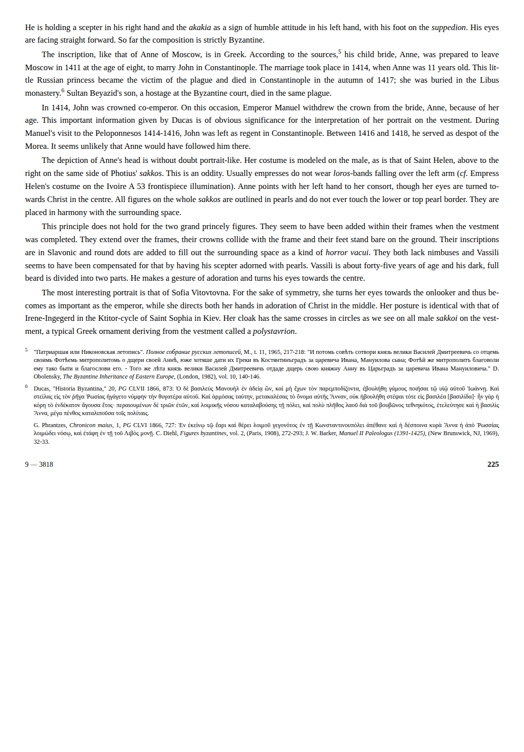He is holding a scepter in his right hand and the akakia as a sign of humble attitude in his left hand, with his foot on the suppedion. His eyes are facing straight forward. So far the composition is strictly Byzantine.
The inscription, like that of Anne of Moscow, is in Greek. According to the sources,5 his child bride, Anne, was prepared to leave Moscow in 1411 at the age of eight, to marry John in Constantinople. The marriage took place in 1414, when Anne was 11 years old. This little Russian princess became the victim of the plague and died in Constantinople in the autumn of 1417; she was buried in the Libus monastery.6 Sultan Beyazid's son, a hostage at the Byzantine court, died in the same plague.
In 1414, John was crowned co-emperor. On this occasion, Emperor Manuel withdrew the crown from the bride, Anne, because of her age. This important information given by Ducas is of obvious significance for the interpretation of her portrait on the vestment. During Manuel's visit to the Peloponnesos 1414-1416, John was left as regent in Constantinople. Between 1416 and 1418, he served as despot of the Morea. It seems unlikely that Anne would have followed him there.
The depiction of Anne's head is without doubt portrait-like. Her costume is modeled on the male, as is that of Saint Helen, above to the right on the same side of Photius' sakkos. This is an oddity. Usually empresses do not wear loros-bands falling over the left arm (cf. Empress Helen's costume on the Ivoire A 53 frontispiece illumination). Anne points with her left hand to her consort, though her eyes are turned towards Christ in the centre. All figures on the whole sakkos are outlined in pearls and do not ever touch the lower or top pearl border. They are placed in harmony with the surrounding space.
This principle does not hold for the two grand princely figures. They seem to have been added within their frames when the vestment was completed. They extend over the frames, their crowns collide with the frame and their feet stand bare on the ground. Their inscriptions are in Slavonic and round dots are added to fill out the surrounding space as a kind of horror vacui. They both lack nimbuses and Vassili seems to have been compensated for that by having his scepter adorned with pearls. Vassili is about forty-five years of age and his dark, full beard is divided into two parts. He makes a gesture of adoration and turns his eyes towards the centre.
The most interesting portrait is that of Sofia Vitovtovna. For the sake of symmetry, she turns her eyes towards the onlooker and thus becomes as important as the emperor, while she directs both her hands in adoration of Christ in the middle. Her posture is identical with that of Irene-Ingegerd in the Ktitor-cycle of Saint Sophia in Kiev. Her cloak has the same crosses in circles as we see on all male sakkoi on the vestment, a typical Greek ornament deriving from the vestment called a polystavrion.
5 "Патриаршая или Никоновская летопись". Полное собрание русских летописей, M., t. 11, 1965, 217-218: "И потомь совѣть сотвори князь велики Василей Дмитреевичь со отцемь своимь Фотѣемь митрополитомь о дщери своей Аннѣ, юже хотяше дати их Греки въ Костянтинъградъ за царевича Ивана, Мануилова сына; Фотѣй же митрополитъ благоволи ему тако быти и благослови его. - Того же лѣта князь велики Василей Дмитреевичь отдаде дщерь свою княжну Анну въ Царьградъ за царевича Ивана Мануиловича." D. Obolensky, The Byzantine Inheritance of Eastern Europe, (London, 1982), vol. 10, 140-146.
6 Ducas, "Historia Byzantina," 20, PG CLVII 1866, 873: Ὁ δὲ βασιλεὺς Μανουὴλ ἐν ἀδείᾳ ὢν, καὶ μὴ ἔχων τὸν παρεμποδίζοντα, ἐβουλήθη γάμους ποιῆσαι τῷ υἱῷ αὐτοῦ Ἰωάννῃ. Καὶ στείλας εἰς τὸν ῥῆγα Ῥωσίας ἠγάγετο νύμφην τὴν θυγατέρα αὐτοῦ. Καὶ ἁρμόσας ταύτην, μετακαλέσας τὸ ὄνομα αὐτῆς Ἄνναν, οὐκ ἠβουλήθη στέψαι τότε εἰς βασιλέα [βασιλίδα]· ἦν γὰρ ἡ κόρη τὸ ἐνδέκατον ἄγουσα ἔτος· περαιουμένων δὲ τριῶν ἐτῶν, καὶ λοιμικῆς νόσου καταλαβούσης τῇ πόλει, καὶ πολὺ πλῆθος λαοῦ διὰ τοῦ βουβῶνος τεθνηκότος, ἐτελεύτησε καὶ ἡ βασιλὶς Ἄννα, μέγα πένθος καταλιποῦσα τοῖς πολίταις.
G. Phrantzes, Chronicon maius, 1, PG CLVI 1866, 727: Ἐν ἐκείνῳ τῷ ἔαρι καὶ θέρει λοιμοῦ γεγονότος ἐν τῇ Κωνσταντινουπόλει ἀπέθανε καὶ ἡ δέσποινα κυρὰ Ἄννα ἡ ἀπὸ Ῥωσσίας λοιμώδει νόσῳ, καὶ ἐτάφη ἐν τῇ τοῦ Λιβὸς μονῇ. C. Diehl, Figures byzantines, vol. 2, (Paris, 1908), 272-293; J. W. Barker, Manuel II Paleologus (1391-1425), (New Brunswick, NJ, 1969), 32-33.
9 — 3818 225